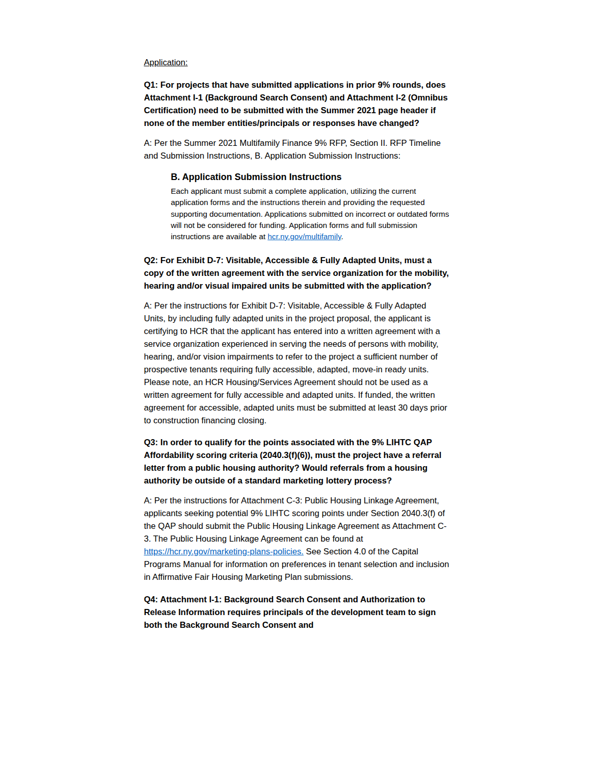Application:
Q1: For projects that have submitted applications in prior 9% rounds, does Attachment I-1 (Background Search Consent) and Attachment I-2 (Omnibus Certification) need to be submitted with the Summer 2021 page header if none of the member entities/principals or responses have changed?
A: Per the Summer 2021 Multifamily Finance 9% RFP, Section II. RFP Timeline and Submission Instructions, B. Application Submission Instructions:
B. Application Submission Instructions
Each applicant must submit a complete application, utilizing the current application forms and the instructions therein and providing the requested supporting documentation. Applications submitted on incorrect or outdated forms will not be considered for funding. Application forms and full submission instructions are available at hcr.ny.gov/multifamily.
Q2: For Exhibit D-7: Visitable, Accessible & Fully Adapted Units, must a copy of the written agreement with the service organization for the mobility, hearing and/or visual impaired units be submitted with the application?
A: Per the instructions for Exhibit D-7: Visitable, Accessible & Fully Adapted Units, by including fully adapted units in the project proposal, the applicant is certifying to HCR that the applicant has entered into a written agreement with a service organization experienced in serving the needs of persons with mobility, hearing, and/or vision impairments to refer to the project a sufficient number of prospective tenants requiring fully accessible, adapted, move-in ready units. Please note, an HCR Housing/Services Agreement should not be used as a written agreement for fully accessible and adapted units. If funded, the written agreement for accessible, adapted units must be submitted at least 30 days prior to construction financing closing.
Q3: In order to qualify for the points associated with the 9% LIHTC QAP Affordability scoring criteria (2040.3(f)(6)), must the project have a referral letter from a public housing authority? Would referrals from a housing authority be outside of a standard marketing lottery process?
A: Per the instructions for Attachment C-3: Public Housing Linkage Agreement, applicants seeking potential 9% LIHTC scoring points under Section 2040.3(f) of the QAP should submit the Public Housing Linkage Agreement as Attachment C-3. The Public Housing Linkage Agreement can be found at https://hcr.ny.gov/marketing-plans-policies. See Section 4.0 of the Capital Programs Manual for information on preferences in tenant selection and inclusion in Affirmative Fair Housing Marketing Plan submissions.
Q4: Attachment I-1: Background Search Consent and Authorization to Release Information requires principals of the development team to sign both the Background Search Consent and